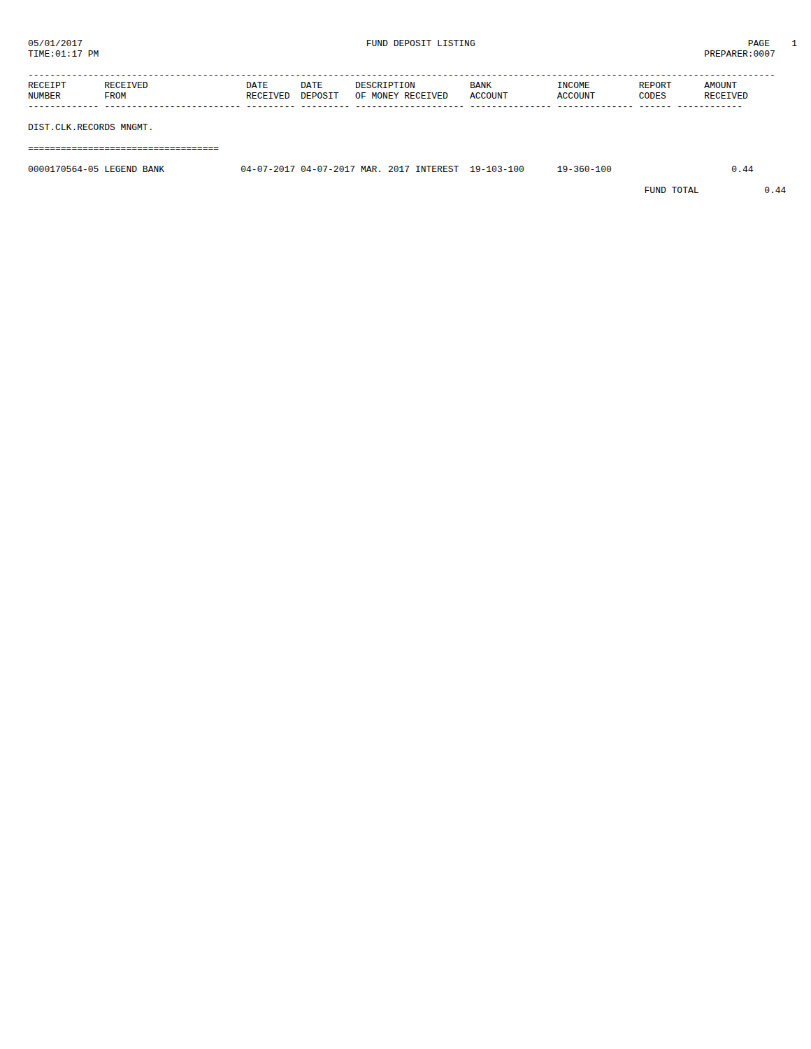05/01/2017 FUND DEPOSIT LISTING PAGE 1 TIME:01:17 PM PREPARER:0007 ----------------------------------------------------------------------------------------------------------------------------------------- RECEIPT RECEIVED DATE DATE DESCRIPTION BANK INCOME REPORT AMOUNT NUMBER FROM RECEIVED DEPOSIT OF MONEY RECEIVED ACCOUNT ACCOUNT CODES RECEIVED ------------- ------------------------- --------- --------- -------------------- --------------- -------------- ------ ------------ DIST.CLK.RECORDS MNGMT. =================================== 0000170564-05 LEGEND BANK 04-07-2017 04-07-2017 MAR. 2017 INTEREST 19-103-100 19-360-100 0.44 FUND TOTAL 0.44